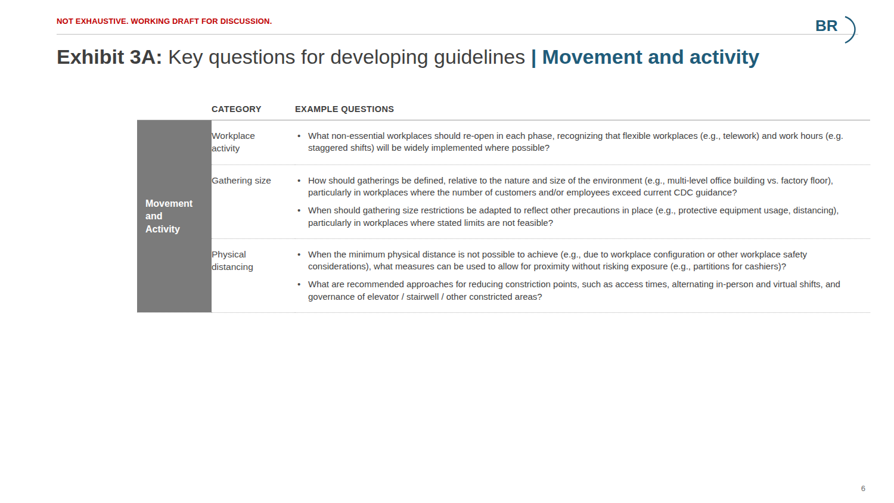BR
NOT EXHAUSTIVE. WORKING DRAFT FOR DISCUSSION.
Exhibit 3A: Key questions for developing guidelines | Movement and activity
| | CATEGORY | EXAMPLE QUESTIONS |
| --- | --- | --- |
| Movement and Activity | Workplace activity | What non-essential workplaces should re-open in each phase, recognizing that flexible workplaces (e.g., telework) and work hours (e.g. staggered shifts) will be widely implemented where possible? |
| Gathering size | How should gatherings be defined, relative to the nature and size of the environment (e.g., multi-level office building vs. factory floor), particularly in workplaces where the number of customers and/or employees exceed current CDC guidance? When should gathering size restrictions be adapted to reflect other precautions in place (e.g., protective equipment usage, distancing), particularly in workplaces where stated limits are not feasible? |
| Physical distancing | When the minimum physical distance is not possible to achieve (e.g., due to workplace configuration or other workplace safety considerations), what measures can be used to allow for proximity without risking exposure (e.g., partitions for cashiers)? What are recommended approaches for reducing constriction points, such as access times, alternating in-person and virtual shifts, and governance of elevator / stairwell / other constricted areas? |
6